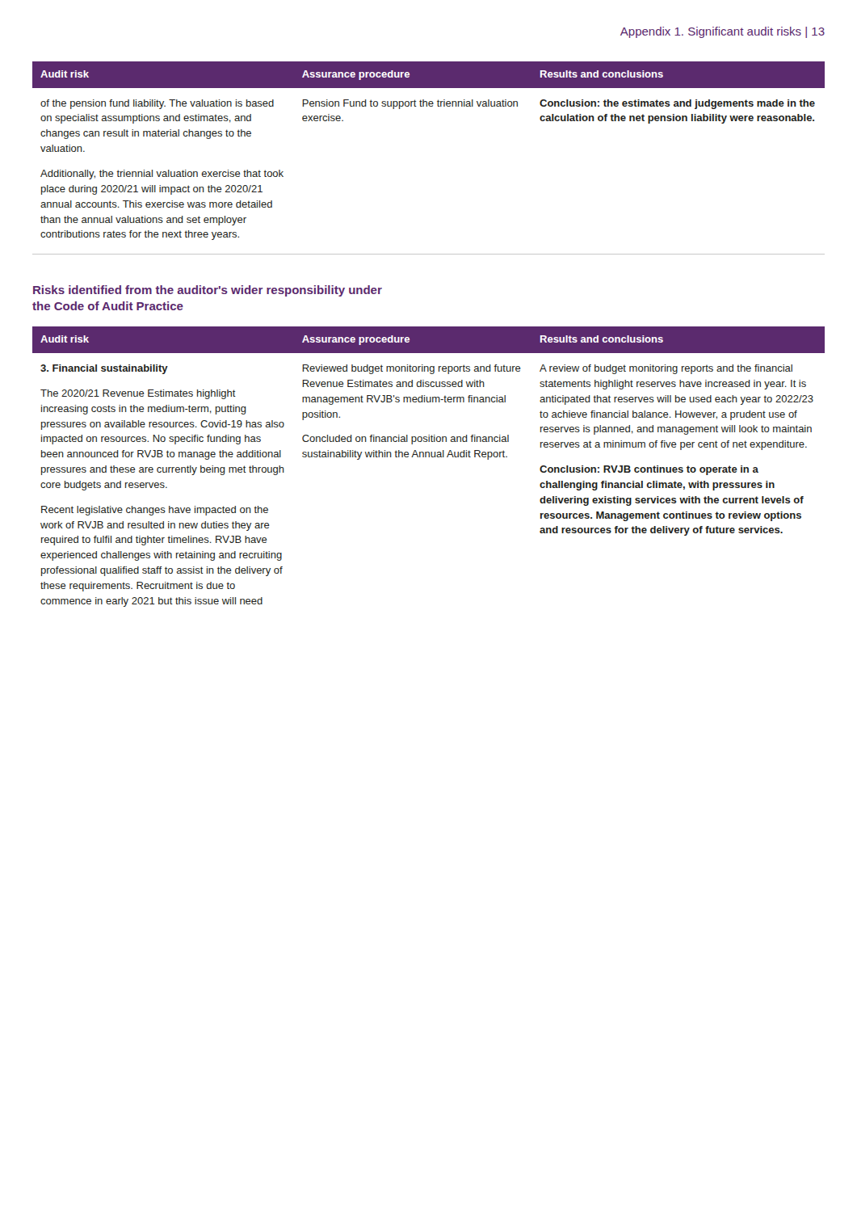Appendix 1. Significant audit risks | 13
| Audit risk | Assurance procedure | Results and conclusions |
| --- | --- | --- |
| of the pension fund liability. The valuation is based on specialist assumptions and estimates, and changes can result in material changes to the valuation. Additionally, the triennial valuation exercise that took place during 2020/21 will impact on the 2020/21 annual accounts. This exercise was more detailed than the annual valuations and set employer contributions rates for the next three years. | Pension Fund to support the triennial valuation exercise. | Conclusion: the estimates and judgements made in the calculation of the net pension liability were reasonable. |
Risks identified from the auditor's wider responsibility under
the Code of Audit Practice
| Audit risk | Assurance procedure | Results and conclusions |
| --- | --- | --- |
| 3. Financial sustainability The 2020/21 Revenue Estimates highlight increasing costs in the medium-term, putting pressures on available resources. Covid-19 has also impacted on resources. No specific funding has been announced for RVJB to manage the additional pressures and these are currently being met through core budgets and reserves. Recent legislative changes have impacted on the work of RVJB and resulted in new duties they are required to fulfil and tighter timelines. RVJB have experienced challenges with retaining and recruiting professional qualified staff to assist in the delivery of these requirements. Recruitment is due to commence in early 2021 but this issue will need | Reviewed budget monitoring reports and future Revenue Estimates and discussed with management RVJB's medium-term financial position. Concluded on financial position and financial sustainability within the Annual Audit Report. | A review of budget monitoring reports and the financial statements highlight reserves have increased in year. It is anticipated that reserves will be used each year to 2022/23 to achieve financial balance. However, a prudent use of reserves is planned, and management will look to maintain reserves at a minimum of five per cent of net expenditure. Conclusion: RVJB continues to operate in a challenging financial climate, with pressures in delivering existing services with the current levels of resources. Management continues to review options and resources for the delivery of future services. |